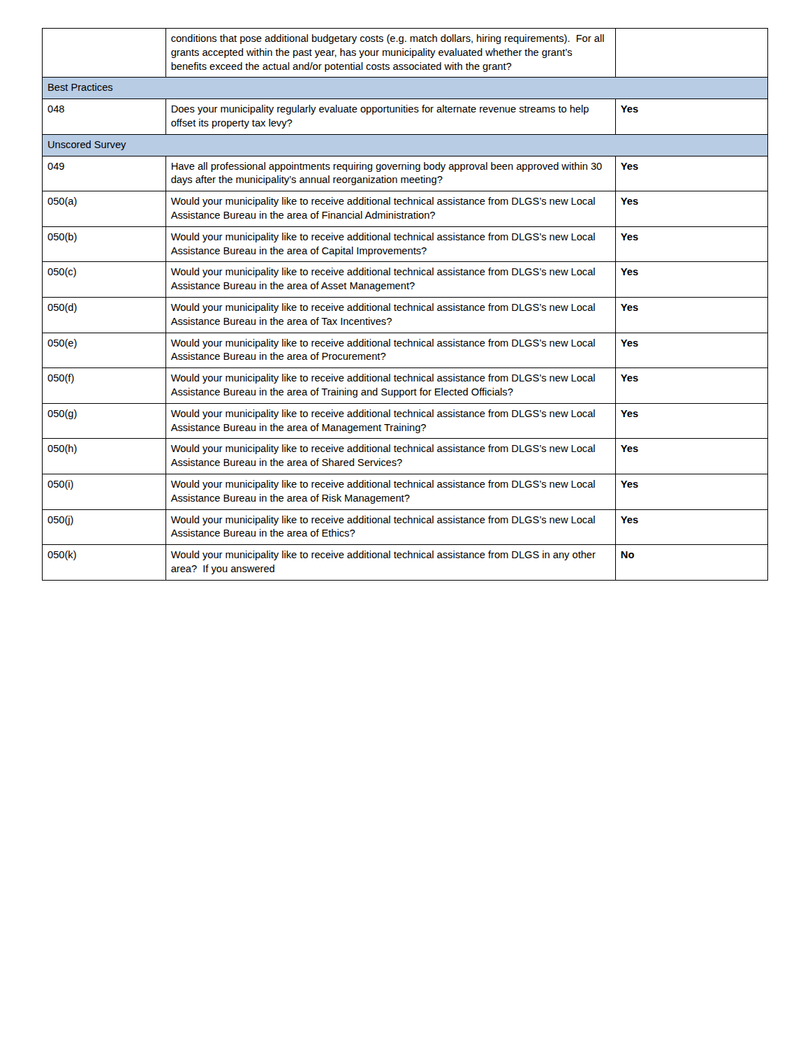| | conditions that pose additional budgetary costs (e.g. match dollars, hiring requirements). For all grants accepted within the past year, has your municipality evaluated whether the grant’s benefits exceed the actual and/or potential costs associated with the grant? | |
| Best Practices |
| 048 | Does your municipality regularly evaluate opportunities for alternate revenue streams to help offset its property tax levy? | Yes |
| Unscored Survey |
| 049 | Have all professional appointments requiring governing body approval been approved within 30 days after the municipality’s annual reorganization meeting? | Yes |
| 050(a) | Would your municipality like to receive additional technical assistance from DLGS’s new Local Assistance Bureau in the area of Financial Administration? | Yes |
| 050(b) | Would your municipality like to receive additional technical assistance from DLGS’s new Local Assistance Bureau in the area of Capital Improvements? | Yes |
| 050(c) | Would your municipality like to receive additional technical assistance from DLGS’s new Local Assistance Bureau in the area of Asset Management? | Yes |
| 050(d) | Would your municipality like to receive additional technical assistance from DLGS’s new Local Assistance Bureau in the area of Tax Incentives? | Yes |
| 050(e) | Would your municipality like to receive additional technical assistance from DLGS’s new Local Assistance Bureau in the area of Procurement? | Yes |
| 050(f) | Would your municipality like to receive additional technical assistance from DLGS’s new Local Assistance Bureau in the area of Training and Support for Elected Officials? | Yes |
| 050(g) | Would your municipality like to receive additional technical assistance from DLGS’s new Local Assistance Bureau in the area of Management Training? | Yes |
| 050(h) | Would your municipality like to receive additional technical assistance from DLGS’s new Local Assistance Bureau in the area of Shared Services? | Yes |
| 050(i) | Would your municipality like to receive additional technical assistance from DLGS’s new Local Assistance Bureau in the area of Risk Management? | Yes |
| 050(j) | Would your municipality like to receive additional technical assistance from DLGS’s new Local Assistance Bureau in the area of Ethics? | Yes |
| 050(k) | Would your municipality like to receive additional technical assistance from DLGS in any other area? If you answered | No |